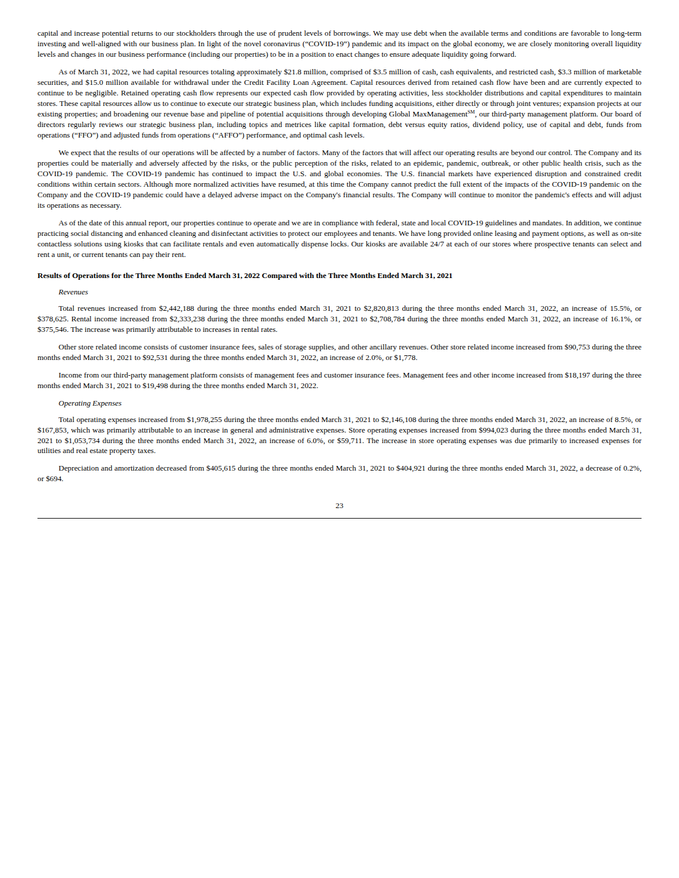capital and increase potential returns to our stockholders through the use of prudent levels of borrowings. We may use debt when the available terms and conditions are favorable to long-term investing and well-aligned with our business plan. In light of the novel coronavirus (“COVID-19”) pandemic and its impact on the global economy, we are closely monitoring overall liquidity levels and changes in our business performance (including our properties) to be in a position to enact changes to ensure adequate liquidity going forward.
As of March 31, 2022, we had capital resources totaling approximately $21.8 million, comprised of $3.5 million of cash, cash equivalents, and restricted cash, $3.3 million of marketable securities, and $15.0 million available for withdrawal under the Credit Facility Loan Agreement. Capital resources derived from retained cash flow have been and are currently expected to continue to be negligible. Retained operating cash flow represents our expected cash flow provided by operating activities, less stockholder distributions and capital expenditures to maintain stores. These capital resources allow us to continue to execute our strategic business plan, which includes funding acquisitions, either directly or through joint ventures; expansion projects at our existing properties; and broadening our revenue base and pipeline of potential acquisitions through developing Global MaxManagementSM, our third-party management platform. Our board of directors regularly reviews our strategic business plan, including topics and metrices like capital formation, debt versus equity ratios, dividend policy, use of capital and debt, funds from operations (“FFO”) and adjusted funds from operations (“AFFO”) performance, and optimal cash levels.
We expect that the results of our operations will be affected by a number of factors. Many of the factors that will affect our operating results are beyond our control. The Company and its properties could be materially and adversely affected by the risks, or the public perception of the risks, related to an epidemic, pandemic, outbreak, or other public health crisis, such as the COVID-19 pandemic. The COVID-19 pandemic has continued to impact the U.S. and global economies. The U.S. financial markets have experienced disruption and constrained credit conditions within certain sectors. Although more normalized activities have resumed, at this time the Company cannot predict the full extent of the impacts of the COVID-19 pandemic on the Company and the COVID-19 pandemic could have a delayed adverse impact on the Company's financial results. The Company will continue to monitor the pandemic's effects and will adjust its operations as necessary.
As of the date of this annual report, our properties continue to operate and we are in compliance with federal, state and local COVID-19 guidelines and mandates. In addition, we continue practicing social distancing and enhanced cleaning and disinfectant activities to protect our employees and tenants. We have long provided online leasing and payment options, as well as on-site contactless solutions using kiosks that can facilitate rentals and even automatically dispense locks. Our kiosks are available 24/7 at each of our stores where prospective tenants can select and rent a unit, or current tenants can pay their rent.
Results of Operations for the Three Months Ended March 31, 2022 Compared with the Three Months Ended March 31, 2021
Revenues
Total revenues increased from $2,442,188 during the three months ended March 31, 2021 to $2,820,813 during the three months ended March 31, 2022, an increase of 15.5%, or $378,625. Rental income increased from $2,333,238 during the three months ended March 31, 2021 to $2,708,784 during the three months ended March 31, 2022, an increase of 16.1%, or $375,546. The increase was primarily attributable to increases in rental rates.
Other store related income consists of customer insurance fees, sales of storage supplies, and other ancillary revenues. Other store related income increased from $90,753 during the three months ended March 31, 2021 to $92,531 during the three months ended March 31, 2022, an increase of 2.0%, or $1,778.
Income from our third-party management platform consists of management fees and customer insurance fees. Management fees and other income increased from $18,197 during the three months ended March 31, 2021 to $19,498 during the three months ended March 31, 2022.
Operating Expenses
Total operating expenses increased from $1,978,255 during the three months ended March 31, 2021 to $2,146,108 during the three months ended March 31, 2022, an increase of 8.5%, or $167,853, which was primarily attributable to an increase in general and administrative expenses. Store operating expenses increased from $994,023 during the three months ended March 31, 2021 to $1,053,734 during the three months ended March 31, 2022, an increase of 6.0%, or $59,711. The increase in store operating expenses was due primarily to increased expenses for utilities and real estate property taxes.
Depreciation and amortization decreased from $405,615 during the three months ended March 31, 2021 to $404,921 during the three months ended March 31, 2022, a decrease of 0.2%, or $694.
23